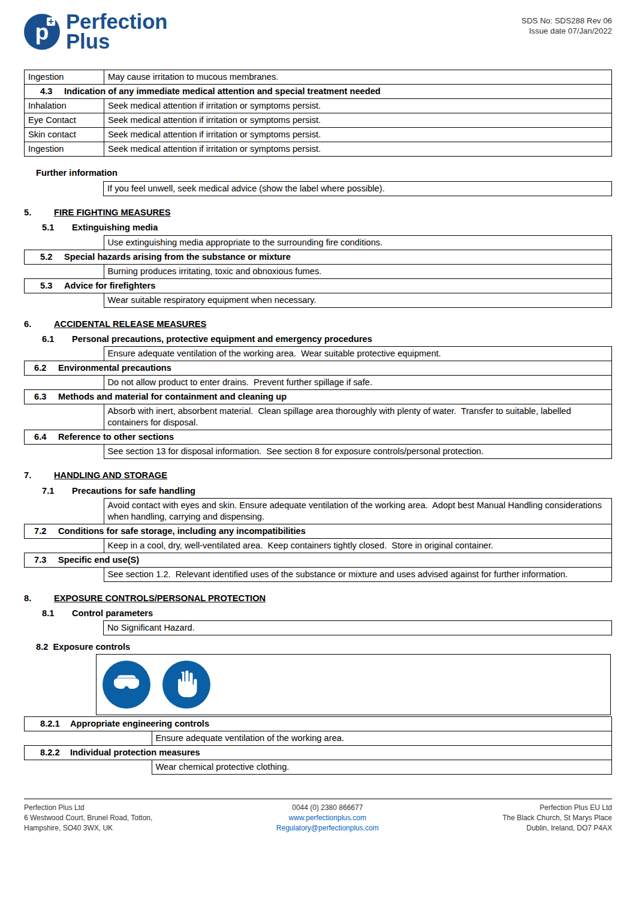p+
Perfection Plus
SDS No: SDS288 Rev 06
Issue date 07/Jan/2022
| Ingestion | May cause irritation to mucous membranes. |
| 4.3 Indication of any immediate medical attention and special treatment needed |
| Inhalation | Seek medical attention if irritation or symptoms persist. |
| Eye Contact | Seek medical attention if irritation or symptoms persist. |
| Skin contact | Seek medical attention if irritation or symptoms persist. |
| Ingestion | Seek medical attention if irritation or symptoms persist. |
Further information
| | If you feel unwell, seek medical advice (show the label where possible). |
5. FIRE FIGHTING MEASURES
5.1 Extinguishing media
| | Use extinguishing media appropriate to the surrounding fire conditions. |
| 5.2 Special hazards arising from the substance or mixture |
| | Burning produces irritating, toxic and obnoxious fumes. |
| 5.3 Advice for firefighters |
| | Wear suitable respiratory equipment when necessary. |
6. ACCIDENTAL RELEASE MEASURES
6.1 Personal precautions, protective equipment and emergency procedures
| | Ensure adequate ventilation of the working area. Wear suitable protective equipment. |
| 6.2 Environmental precautions |
| | Do not allow product to enter drains. Prevent further spillage if safe. |
| 6.3 Methods and material for containment and cleaning up |
| | Absorb with inert, absorbent material. Clean spillage area thoroughly with plenty of water. Transfer to suitable, labelled containers for disposal. |
| 6.4 Reference to other sections |
| | See section 13 for disposal information. See section 8 for exposure controls/personal protection. |
7. HANDLING AND STORAGE
7.1 Precautions for safe handling
| | Avoid contact with eyes and skin. Ensure adequate ventilation of the working area. Adopt best Manual Handling considerations when handling, carrying and dispensing. |
| 7.2 Conditions for safe storage, including any incompatibilities |
| | Keep in a cool, dry, well-ventilated area. Keep containers tightly closed. Store in original container. |
| 7.3 Specific end use(S) |
| | See section 1.2. Relevant identified uses of the substance or mixture and uses advised against for further information. |
8. EXPOSURE CONTROLS/PERSONAL PROTECTION
8.1 Control parameters
| | No Significant Hazard. |
8.2 Exposure controls
| 8.2.1 Appropriate engineering controls |
| | Ensure adequate ventilation of the working area. |
| 8.2.2 Individual protection measures |
| | Wear chemical protective clothing. |
Perfection Plus Ltd
6 Westwood Court, Brunel Road, Totton,
Hampshire, SO40 3WX, UK
0044 (0) 2380 866677
www.perfectionplus.com
Regulatory@perfectionplus.com
Perfection Plus EU Ltd
The Black Church, St Marys Place
Dublin, Ireland, DO7 P4AX